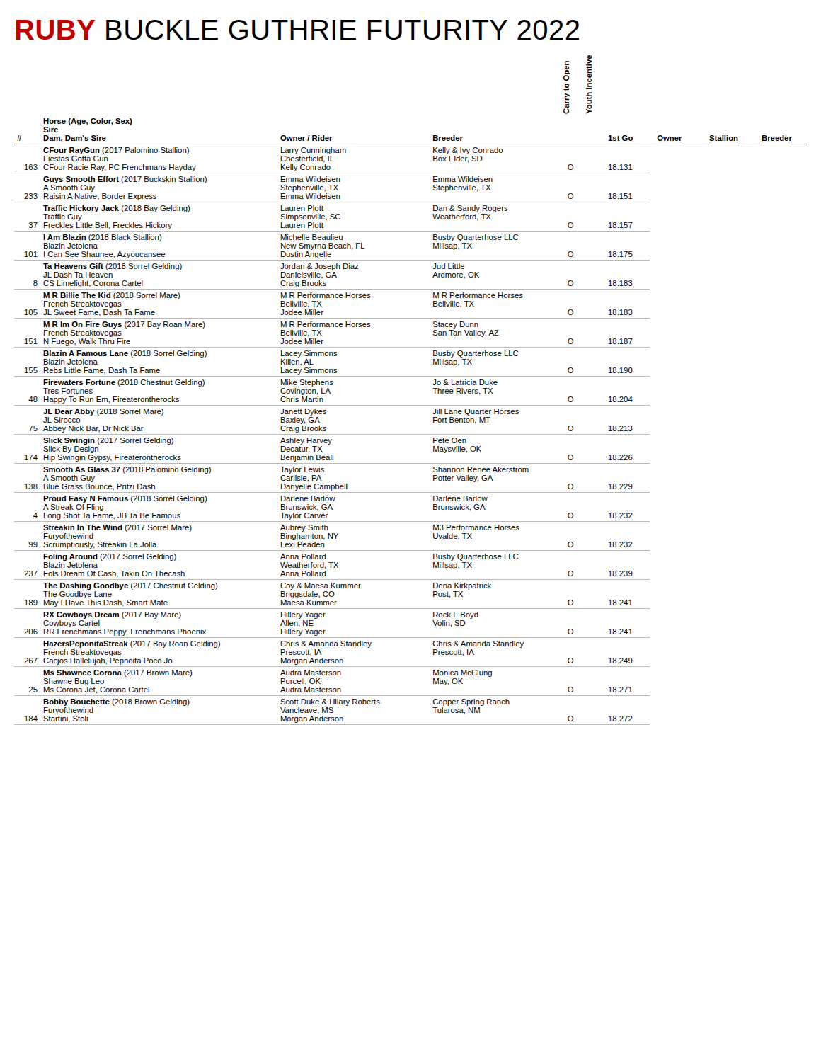RUBY BUCKLE GUTHRIE FUTURITY 2022
| | | | | Carry to Open | Youth Incentive | | | | |
| --- | --- | --- | --- | --- | --- | --- | --- | --- | --- |
| # | Horse (Age, Color, Sex) Sire Dam, Dam's Sire | Owner / Rider | Breeder | | | 1st Go | Owner | Stallion | Breeder |
| 163 | CFour RayGun (2017 Palomino Stallion) Fiestas Gotta Gun CFour Racie Ray, PC Frenchmans Hayday | Larry Cunningham Chesterfield, IL Kelly Conrado | Kelly & Ivy Conrado Box Elder, SD | O | | 18.131 | | | |
| 233 | Guys Smooth Effort (2017 Buckskin Stallion) A Smooth Guy Raisin A Native, Border Express | Emma Wildeisen Stephenville, TX Emma Wildeisen | Emma Wildeisen Stephenville, TX | O | | 18.151 | | | |
| 37 | Traffic Hickory Jack (2018 Bay Gelding) Traffic Guy Freckles Little Bell, Freckles Hickory | Lauren Plott Simpsonville, SC Lauren Plott | Dan & Sandy Rogers Weatherford, TX | O | | 18.157 | | | |
| 101 | I Am Blazin (2018 Black Stallion) Blazin Jetolena I Can See Shaunee, Azyoucansee | Michelle Beaulieu New Smyrna Beach, FL Dustin Angelle | Busby Quarterhose LLC Millsap, TX | O | | 18.175 | | | |
| 8 | Ta Heavens Gift (2018 Sorrel Gelding) JL Dash Ta Heaven CS Limelight, Corona Cartel | Jordan & Joseph Diaz Danielsville, GA Craig Brooks | Jud Little Ardmore, OK | O | | 18.183 | | | |
| 105 | M R Billie The Kid (2018 Sorrel Mare) French Streaktovegas JL Sweet Fame, Dash Ta Fame | M R Performance Horses Bellville, TX Jodee Miller | M R Performance Horses Bellville, TX | O | | 18.183 | | | |
| 151 | M R Im On Fire Guys (2017 Bay Roan Mare) French Streaktovegas N Fuego, Walk Thru Fire | M R Performance Horses Bellville, TX Jodee Miller | Stacey Dunn San Tan Valley, AZ | O | | 18.187 | | | |
| 155 | Blazin A Famous Lane (2018 Sorrel Gelding) Blazin Jetolena Rebs Little Fame, Dash Ta Fame | Lacey Simmons Killen, AL Lacey Simmons | Busby Quarterhose LLC Millsap, TX | O | | 18.190 | | | |
| 48 | Firewaters Fortune (2018 Chestnut Gelding) Tres Fortunes Happy To Run Em, Fireaterontherocks | Mike Stephens Covington, LA Chris Martin | Jo & Latricia Duke Three Rivers, TX | O | | 18.204 | | | |
| 75 | JL Dear Abby (2018 Sorrel Mare) JL Sirocco Abbey Nick Bar, Dr Nick Bar | Janett Dykes Baxley, GA Craig Brooks | Jill Lane Quarter Horses Fort Benton, MT | O | | 18.213 | | | |
| 174 | Slick Swingin (2017 Sorrel Gelding) Slick By Design Hip Swingin Gypsy, Fireaterontherocks | Ashley Harvey Decatur, TX Benjamin Beall | Pete Oen Maysville, OK | O | | 18.226 | | | |
| 138 | Smooth As Glass 37 (2018 Palomino Gelding) A Smooth Guy Blue Grass Bounce, Pritzi Dash | Taylor Lewis Carlisle, PA Danyelle Campbell | Shannon Renee Akerstrom Potter Valley, GA | O | | 18.229 | | | |
| 4 | Proud Easy N Famous (2018 Sorrel Gelding) A Streak Of Fling Long Shot Ta Fame, JB Ta Be Famous | Darlene Barlow Brunswick, GA Taylor Carver | Darlene Barlow Brunswick, GA | O | | 18.232 | | | |
| 99 | Streakin In The Wind (2017 Sorrel Mare) Furyofthewind Scrumptiously, Streakin La Jolla | Aubrey Smith Binghamton, NY Lexi Peaden | M3 Performance Horses Uvalde, TX | O | | 18.232 | | | |
| 237 | Foling Around (2017 Sorrel Gelding) Blazin Jetolena Fols Dream Of Cash, Takin On Thecash | Anna Pollard Weatherford, TX Anna Pollard | Busby Quarterhose LLC Millsap, TX | O | | 18.239 | | | |
| 189 | The Dashing Goodbye (2017 Chestnut Gelding) The Goodbye Lane May I Have This Dash, Smart Mate | Coy & Maesa Kummer Briggsdale, CO Maesa Kummer | Dena Kirkpatrick Post, TX | O | | 18.241 | | | |
| 206 | RX Cowboys Dream (2017 Bay Mare) Cowboys Cartel RR Frenchmans Peppy, Frenchmans Phoenix | Hillery Yager Allen, NE Hillery Yager | Rock F Boyd Volin, SD | O | | 18.241 | | | |
| 267 | HazersPeponitaStreak (2017 Bay Roan Gelding) French Streaktovegas Cacjos Hallelujah, Pepnoita Poco Jo | Chris & Amanda Standley Prescott, IA Morgan Anderson | Chris & Amanda Standley Prescott, IA | O | | 18.249 | | | |
| 25 | Ms Shawnee Corona (2017 Brown Mare) Shawne Bug Leo Ms Corona Jet, Corona Cartel | Audra Masterson Purcell, OK Audra Masterson | Monica McClung May, OK | O | | 18.271 | | | |
| 184 | Bobby Bouchette (2018 Brown Gelding) Furyofthewind Startini, Stoli | Scott Duke & Hilary Roberts Vancleave, MS Morgan Anderson | Copper Spring Ranch Tularosa, NM | O | | 18.272 | | | |